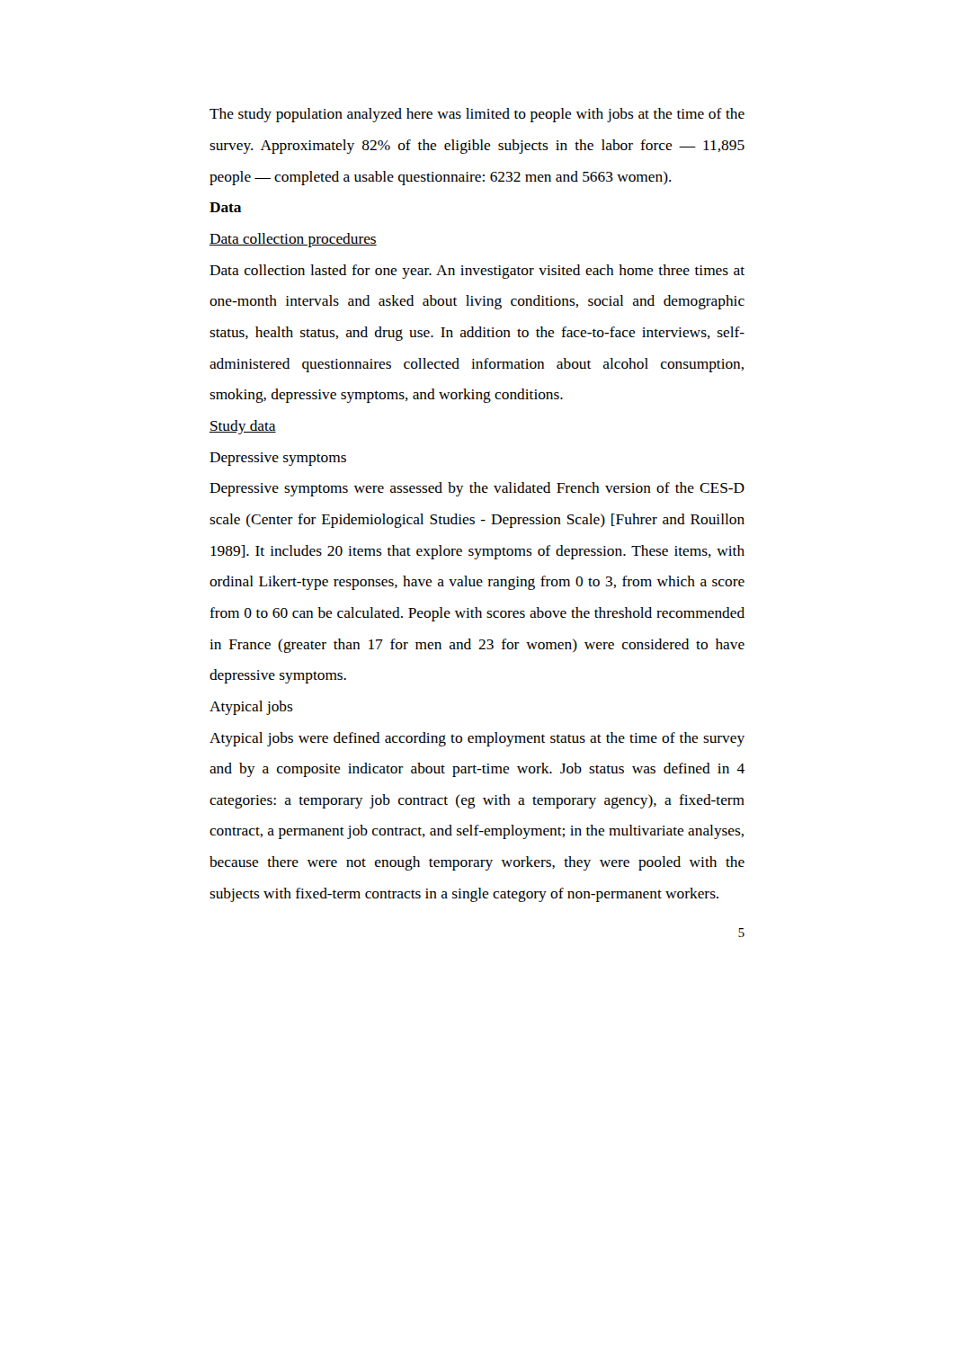The study population analyzed here was limited to people with jobs at the time of the survey. Approximately 82% of the eligible subjects in the labor force — 11,895 people — completed a usable questionnaire: 6232 men and 5663 women).
Data
Data collection procedures
Data collection lasted for one year. An investigator visited each home three times at one-month intervals and asked about living conditions, social and demographic status, health status, and drug use. In addition to the face-to-face interviews, self-administered questionnaires collected information about alcohol consumption, smoking, depressive symptoms, and working conditions.
Study data
Depressive symptoms
Depressive symptoms were assessed by the validated French version of the CES-D scale (Center for Epidemiological Studies - Depression Scale) [Fuhrer and Rouillon 1989]. It includes 20 items that explore symptoms of depression. These items, with ordinal Likert-type responses, have a value ranging from 0 to 3, from which a score from 0 to 60 can be calculated. People with scores above the threshold recommended in France (greater than 17 for men and 23 for women) were considered to have depressive symptoms.
Atypical jobs
Atypical jobs were defined according to employment status at the time of the survey and by a composite indicator about part-time work. Job status was defined in 4 categories: a temporary job contract (eg with a temporary agency), a fixed-term contract, a permanent job contract, and self-employment; in the multivariate analyses, because there were not enough temporary workers, they were pooled with the subjects with fixed-term contracts in a single category of non-permanent workers.
5